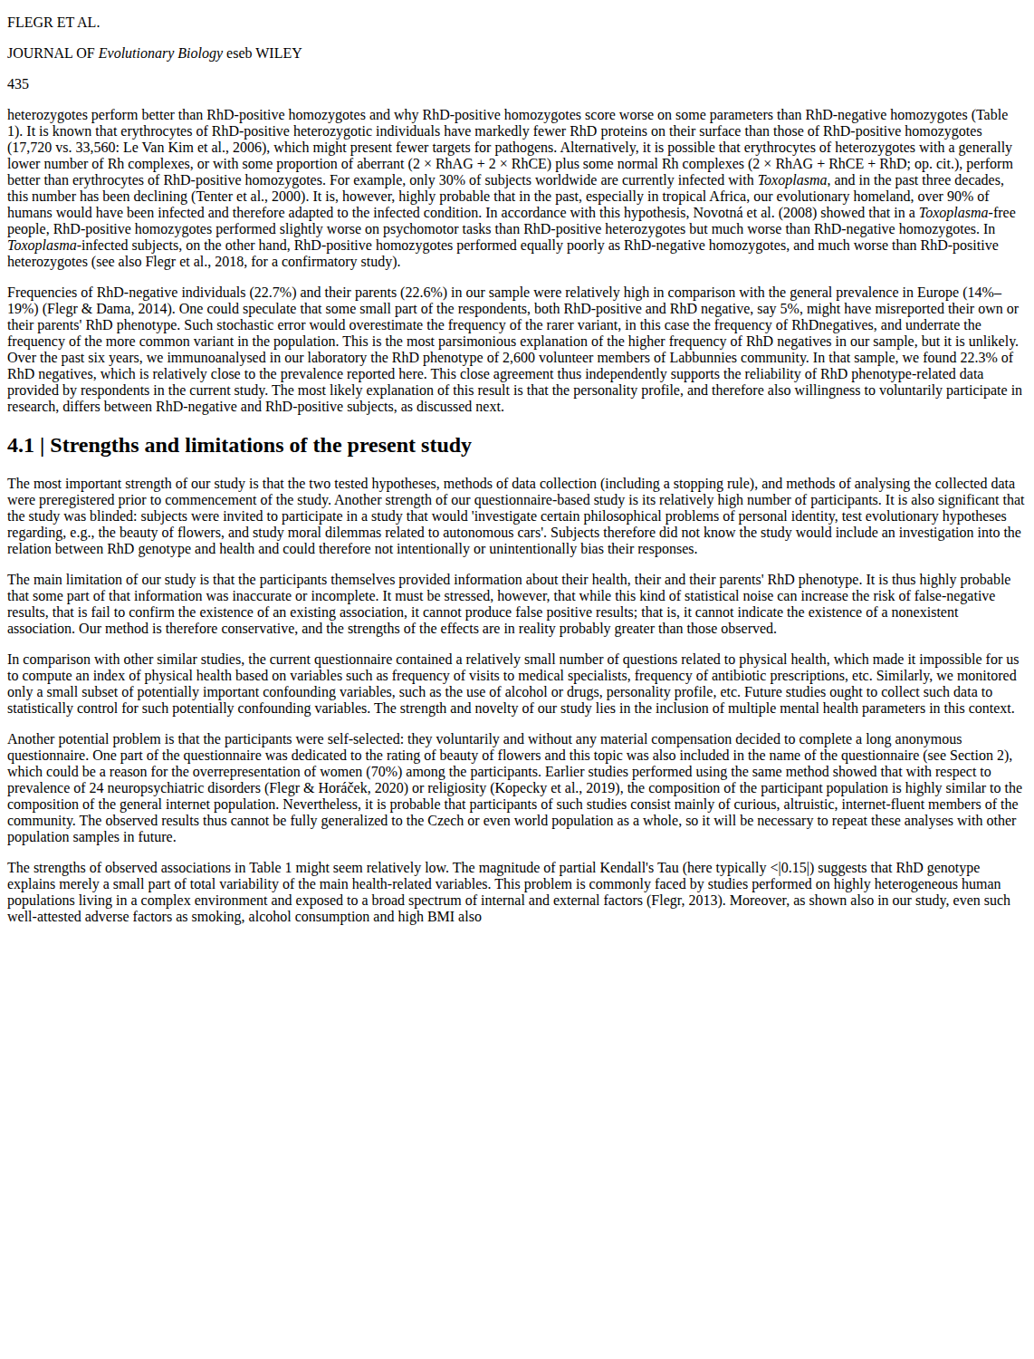FLEGR ET AL.
JOURNAL OF Evolutionary Biology eseb WILEY
435
heterozygotes perform better than RhD-positive homozygotes and why RhD-positive homozygotes score worse on some parameters than RhD-negative homozygotes (Table 1). It is known that erythrocytes of RhD-positive heterozygotic individuals have markedly fewer RhD proteins on their surface than those of RhD-positive homozygotes (17,720 vs. 33,560: Le Van Kim et al., 2006), which might present fewer targets for pathogens. Alternatively, it is possible that erythrocytes of heterozygotes with a generally lower number of Rh complexes, or with some proportion of aberrant (2 × RhAG + 2 × RhCE) plus some normal Rh complexes (2 × RhAG + RhCE + RhD; op. cit.), perform better than erythrocytes of RhD-positive homozygotes. For example, only 30% of subjects worldwide are currently infected with Toxoplasma, and in the past three decades, this number has been declining (Tenter et al., 2000). It is, however, highly probable that in the past, especially in tropical Africa, our evolutionary homeland, over 90% of humans would have been infected and therefore adapted to the infected condition. In accordance with this hypothesis, Novotná et al. (2008) showed that in a Toxoplasma-free people, RhD-positive homozygotes performed slightly worse on psychomotor tasks than RhD-positive heterozygotes but much worse than RhD-negative homozygotes. In Toxoplasma-infected subjects, on the other hand, RhD-positive homozygotes performed equally poorly as RhD-negative homozygotes, and much worse than RhD-positive heterozygotes (see also Flegr et al., 2018, for a confirmatory study).
Frequencies of RhD-negative individuals (22.7%) and their parents (22.6%) in our sample were relatively high in comparison with the general prevalence in Europe (14%–19%) (Flegr & Dama, 2014). One could speculate that some small part of the respondents, both RhD-positive and RhD negative, say 5%, might have misreported their own or their parents' RhD phenotype. Such stochastic error would overestimate the frequency of the rarer variant, in this case the frequency of RhDnegatives, and underrate the frequency of the more common variant in the population. This is the most parsimonious explanation of the higher frequency of RhD negatives in our sample, but it is unlikely. Over the past six years, we immunoanalysed in our laboratory the RhD phenotype of 2,600 volunteer members of Labbunnies community. In that sample, we found 22.3% of RhD negatives, which is relatively close to the prevalence reported here. This close agreement thus independently supports the reliability of RhD phenotype-related data provided by respondents in the current study. The most likely explanation of this result is that the personality profile, and therefore also willingness to voluntarily participate in research, differs between RhD-negative and RhD-positive subjects, as discussed next.
4.1 | Strengths and limitations of the present study
The most important strength of our study is that the two tested hypotheses, methods of data collection (including a stopping rule), and methods of analysing the collected data were preregistered prior to commencement of the study. Another strength of our questionnaire-based study is its relatively high number of participants. It is also significant that the study was blinded: subjects were invited to participate in a study that would 'investigate certain philosophical problems of personal identity, test evolutionary hypotheses regarding, e.g., the beauty of flowers, and study moral dilemmas related to autonomous cars'. Subjects therefore did not know the study would include an investigation into the relation between RhD genotype and health and could therefore not intentionally or unintentionally bias their responses.
The main limitation of our study is that the participants themselves provided information about their health, their and their parents' RhD phenotype. It is thus highly probable that some part of that information was inaccurate or incomplete. It must be stressed, however, that while this kind of statistical noise can increase the risk of false-negative results, that is fail to confirm the existence of an existing association, it cannot produce false positive results; that is, it cannot indicate the existence of a nonexistent association. Our method is therefore conservative, and the strengths of the effects are in reality probably greater than those observed.
In comparison with other similar studies, the current questionnaire contained a relatively small number of questions related to physical health, which made it impossible for us to compute an index of physical health based on variables such as frequency of visits to medical specialists, frequency of antibiotic prescriptions, etc. Similarly, we monitored only a small subset of potentially important confounding variables, such as the use of alcohol or drugs, personality profile, etc. Future studies ought to collect such data to statistically control for such potentially confounding variables. The strength and novelty of our study lies in the inclusion of multiple mental health parameters in this context.
Another potential problem is that the participants were self-selected: they voluntarily and without any material compensation decided to complete a long anonymous questionnaire. One part of the questionnaire was dedicated to the rating of beauty of flowers and this topic was also included in the name of the questionnaire (see Section 2), which could be a reason for the overrepresentation of women (70%) among the participants. Earlier studies performed using the same method showed that with respect to prevalence of 24 neuropsychiatric disorders (Flegr & Horáček, 2020) or religiosity (Kopecky et al., 2019), the composition of the participant population is highly similar to the composition of the general internet population. Nevertheless, it is probable that participants of such studies consist mainly of curious, altruistic, internet-fluent members of the community. The observed results thus cannot be fully generalized to the Czech or even world population as a whole, so it will be necessary to repeat these analyses with other population samples in future.
The strengths of observed associations in Table 1 might seem relatively low. The magnitude of partial Kendall's Tau (here typically <|0.15|) suggests that RhD genotype explains merely a small part of total variability of the main health-related variables. This problem is commonly faced by studies performed on highly heterogeneous human populations living in a complex environment and exposed to a broad spectrum of internal and external factors (Flegr, 2013). Moreover, as shown also in our study, even such well-attested adverse factors as smoking, alcohol consumption and high BMI also